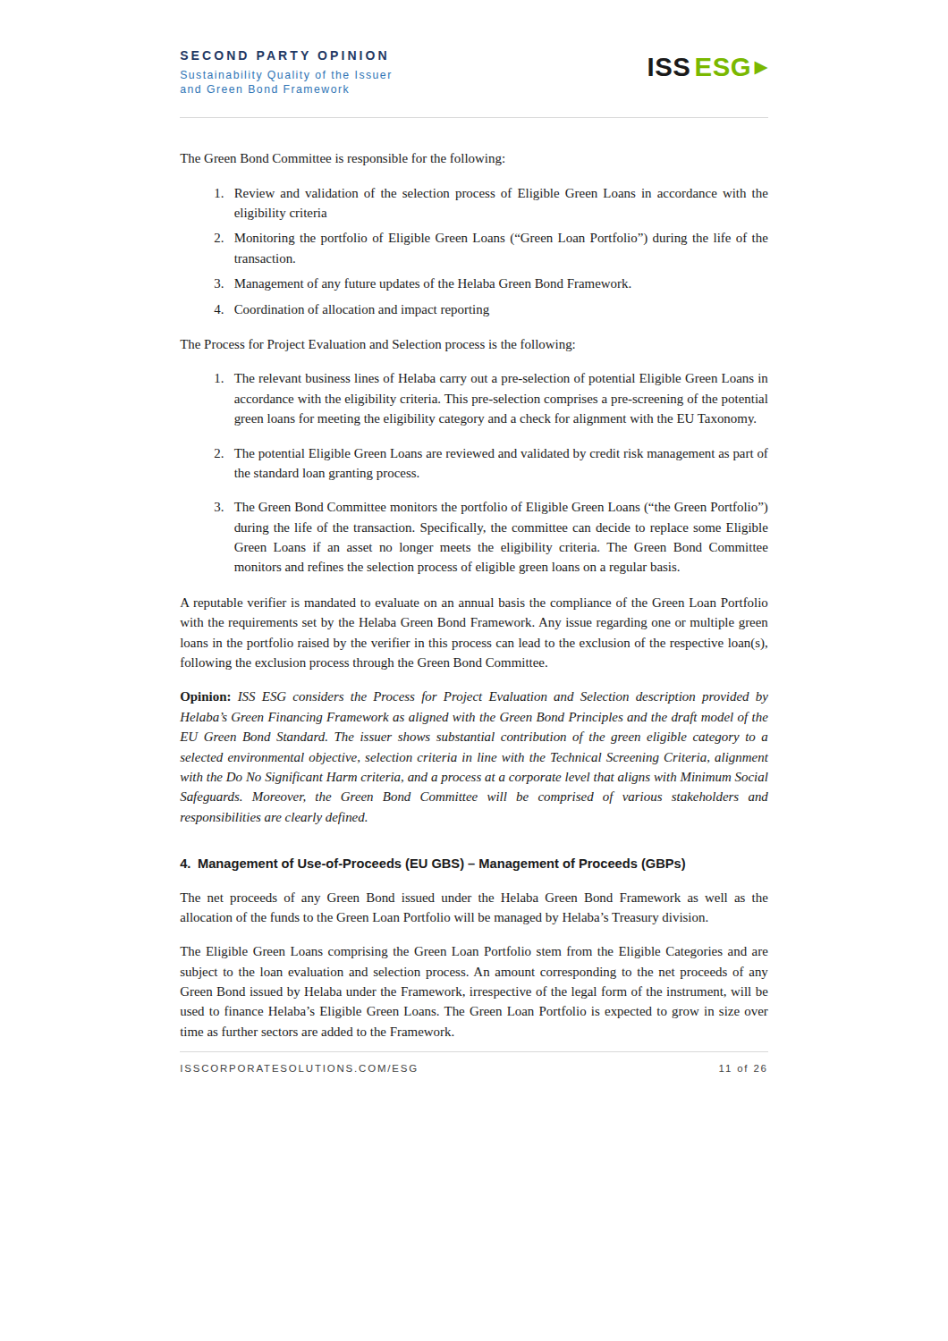❯ ❯ ❯
Second Party Opinion
Sustainability Quality of the Issuer
and Green Bond Framework
ISS ESG▸
The Green Bond Committee is responsible for the following:
Review and validation of the selection process of Eligible Green Loans in accordance with the eligibility criteria
Monitoring the portfolio of Eligible Green Loans (“Green Loan Portfolio”) during the life of the transaction.
Management of any future updates of the Helaba Green Bond Framework.
Coordination of allocation and impact reporting
The Process for Project Evaluation and Selection process is the following:
The relevant business lines of Helaba carry out a pre-selection of potential Eligible Green Loans in accordance with the eligibility criteria. This pre-selection comprises a pre-screening of the potential green loans for meeting the eligibility category and a check for alignment with the EU Taxonomy.
The potential Eligible Green Loans are reviewed and validated by credit risk management as part of the standard loan granting process.
The Green Bond Committee monitors the portfolio of Eligible Green Loans (“the Green Portfolio”) during the life of the transaction. Specifically, the committee can decide to replace some Eligible Green Loans if an asset no longer meets the eligibility criteria. The Green Bond Committee monitors and refines the selection process of eligible green loans on a regular basis.
A reputable verifier is mandated to evaluate on an annual basis the compliance of the Green Loan Portfolio with the requirements set by the Helaba Green Bond Framework. Any issue regarding one or multiple green loans in the portfolio raised by the verifier in this process can lead to the exclusion of the respective loan(s), following the exclusion process through the Green Bond Committee.
Opinion: ISS ESG considers the Process for Project Evaluation and Selection description provided by Helaba’s Green Financing Framework as aligned with the Green Bond Principles and the draft model of the EU Green Bond Standard. The issuer shows substantial contribution of the green eligible category to a selected environmental objective, selection criteria in line with the Technical Screening Criteria, alignment with the Do No Significant Harm criteria, and a process at a corporate level that aligns with Minimum Social Safeguards. Moreover, the Green Bond Committee will be comprised of various stakeholders and responsibilities are clearly defined.
4. Management of Use-of-Proceeds (EU GBS) – Management of Proceeds (GBPs)
The net proceeds of any Green Bond issued under the Helaba Green Bond Framework as well as the allocation of the funds to the Green Loan Portfolio will be managed by Helaba’s Treasury division.
The Eligible Green Loans comprising the Green Loan Portfolio stem from the Eligible Categories and are subject to the loan evaluation and selection process. An amount corresponding to the net proceeds of any Green Bond issued by Helaba under the Framework, irrespective of the legal form of the instrument, will be used to finance Helaba’s Eligible Green Loans. The Green Loan Portfolio is expected to grow in size over time as further sectors are added to the Framework.
ISSCORPORATESOLUTIONS.COM/ESG
11 of 26